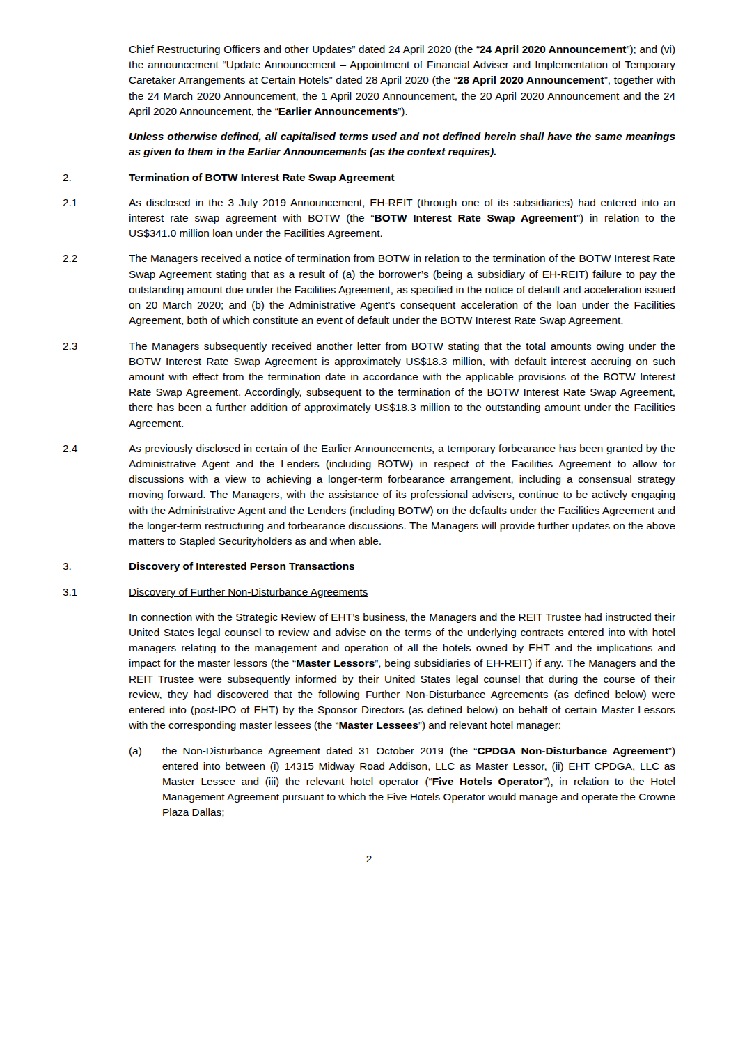Chief Restructuring Officers and other Updates” dated 24 April 2020 (the “24 April 2020 Announcement”); and (vi) the announcement “Update Announcement – Appointment of Financial Adviser and Implementation of Temporary Caretaker Arrangements at Certain Hotels” dated 28 April 2020 (the “28 April 2020 Announcement”, together with the 24 March 2020 Announcement, the 1 April 2020 Announcement, the 20 April 2020 Announcement and the 24 April 2020 Announcement, the “Earlier Announcements”).
Unless otherwise defined, all capitalised terms used and not defined herein shall have the same meanings as given to them in the Earlier Announcements (as the context requires).
| 2. | | Termination of BOTW Interest Rate Swap Agreement |
| 2.1 | | As disclosed in the 3 July 2019 Announcement, EH-REIT (through one of its subsidiaries) had entered into an interest rate swap agreement with BOTW (the “ BOTW Interest Rate Swap Agreement ”) in relation to the US$341.0 million loan under the Facilities Agreement. |
| 2.2 | | The Managers received a notice of termination from BOTW in relation to the termination of the BOTW Interest Rate Swap Agreement stating that as a result of (a) the borrower’s (being a subsidiary of EH-REIT) failure to pay the outstanding amount due under the Facilities Agreement, as specified in the notice of default and acceleration issued on 20 March 2020; and (b) the Administrative Agent’s consequent acceleration of the loan under the Facilities Agreement, both of which constitute an event of default under the BOTW Interest Rate Swap Agreement. |
| 2.3 | | The Managers subsequently received another letter from BOTW stating that the total amounts owing under the BOTW Interest Rate Swap Agreement is approximately US$18.3 million, with default interest accruing on such amount with effect from the termination date in accordance with the applicable provisions of the BOTW Interest Rate Swap Agreement. Accordingly, subsequent to the termination of the BOTW Interest Rate Swap Agreement, there has been a further addition of approximately US$18.3 million to the outstanding amount under the Facilities Agreement. |
| 2.4 | | As previously disclosed in certain of the Earlier Announcements, a temporary forbearance has been granted by the Administrative Agent and the Lenders (including BOTW) in respect of the Facilities Agreement to allow for discussions with a view to achieving a longer-term forbearance arrangement, including a consensual strategy moving forward. The Managers, with the assistance of its professional advisers, continue to be actively engaging with the Administrative Agent and the Lenders (including BOTW) on the defaults under the Facilities Agreement and the longer-term restructuring and forbearance discussions. The Managers will provide further updates on the above matters to Stapled Securityholders as and when able. |
| 3. | | Discovery of Interested Person Transactions |
| 3.1 | | Discovery of Further Non-Disturbance Agreements |
| | | In connection with the Strategic Review of EHT’s business, the Managers and the REIT Trustee had instructed their United States legal counsel to review and advise on the terms of the underlying contracts entered into with hotel managers relating to the management and operation of all the hotels owned by EHT and the implications and impact for the master lessors (the “ Master Lessors ”, being subsidiaries of EH-REIT) if any. The Managers and the REIT Trustee were subsequently informed by their United States legal counsel that during the course of their review, they had discovered that the following Further Non-Disturbance Agreements (as defined below) were entered into (post-IPO of EHT) by the Sponsor Directors (as defined below) on behalf of certain Master Lessors with the corresponding master lessees (the “ Master Lessees ”) and relevant hotel manager: |
| | (a) | the Non-Disturbance Agreement dated 31 October 2019 (the “ CPDGA Non-Disturbance Agreement ”) entered into between (i) 14315 Midway Road Addison, LLC as Master Lessor, (ii) EHT CPDGA, LLC as Master Lessee and (iii) the relevant hotel operator (“ Five Hotels Operator ”), in relation to the Hotel Management Agreement pursuant to which the Five Hotels Operator would manage and operate the Crowne Plaza Dallas; |
2